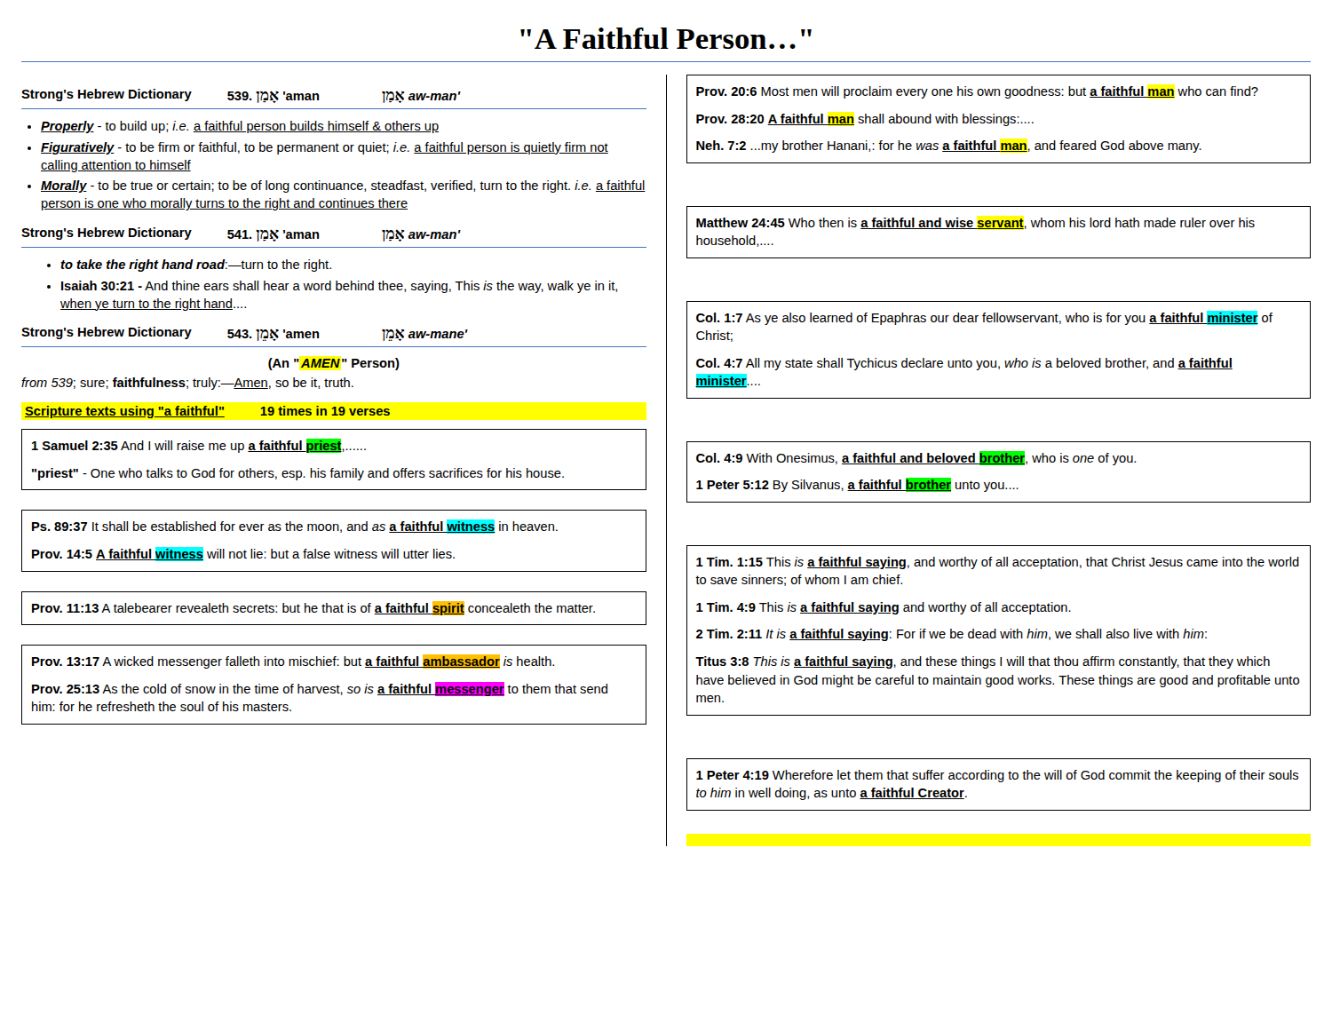"A Faithful Person…"
Strong's Hebrew Dictionary 539. אָמַן 'aman אָמַן aw-man'
Properly - to build up; i.e. a faithful person builds himself & others up
Figuratively - to be firm or faithful, to be permanent or quiet; i.e. a faithful person is quietly firm not calling attention to himself
Morally - to be true or certain; to be of long continuance, steadfast, verified, turn to the right. i.e. a faithful person is one who morally turns to the right and continues there
Strong's Hebrew Dictionary 541. אָמַן 'aman אָמַן aw-man'
to take the right hand road:—turn to the right.
Isaiah 30:21 - And thine ears shall hear a word behind thee, saying, This is the way, walk ye in it, when ye turn to the right hand....
Strong's Hebrew Dictionary 543. אָמֵן 'amen אָמֵן aw-mane'
(An "AMEN" Person)
from 539; sure; faithfulness; truly:—Amen, so be it, truth.
Scripture texts using "a faithful" 19 times in 19 verses
1 Samuel 2:35 And I will raise me up a faithful priest,......
"priest" - One who talks to God for others, esp. his family and offers sacrifices for his house.
Ps. 89:37 It shall be established for ever as the moon, and as a faithful witness in heaven.
Prov. 14:5 A faithful witness will not lie: but a false witness will utter lies.
Prov. 11:13 A talebearer revealeth secrets: but he that is of a faithful spirit concealeth the matter.
Prov. 13:17 A wicked messenger falleth into mischief: but a faithful ambassador is health.
Prov. 25:13 As the cold of snow in the time of harvest, so is a faithful messenger to them that send him: for he refresheth the soul of his masters.
Prov. 20:6 Most men will proclaim every one his own goodness: but a faithful man who can find?
Prov. 28:20 A faithful man shall abound with blessings:....
Neh. 7:2 ...my brother Hanani,: for he was a faithful man, and feared God above many.
Matthew 24:45 Who then is a faithful and wise servant, whom his lord hath made ruler over his household,....
Col. 1:7 As ye also learned of Epaphras our dear fellowservant, who is for you a faithful minister of Christ;
Col. 4:7 All my state shall Tychicus declare unto you, who is a beloved brother, and a faithful minister....
Col. 4:9 With Onesimus, a faithful and beloved brother, who is one of you.
1 Peter 5:12 By Silvanus, a faithful brother unto you....
1 Tim. 1:15 This is a faithful saying, and worthy of all acceptation, that Christ Jesus came into the world to save sinners; of whom I am chief.
1 Tim. 4:9 This is a faithful saying and worthy of all acceptation.
2 Tim. 2:11 It is a faithful saying: For if we be dead with him, we shall also live with him:
Titus 3:8 This is a faithful saying, and these things I will that thou affirm constantly, that they which have believed in God might be careful to maintain good works. These things are good and profitable unto men.
1 Peter 4:19 Wherefore let them that suffer according to the will of God commit the keeping of their souls to him in well doing, as unto a faithful Creator.